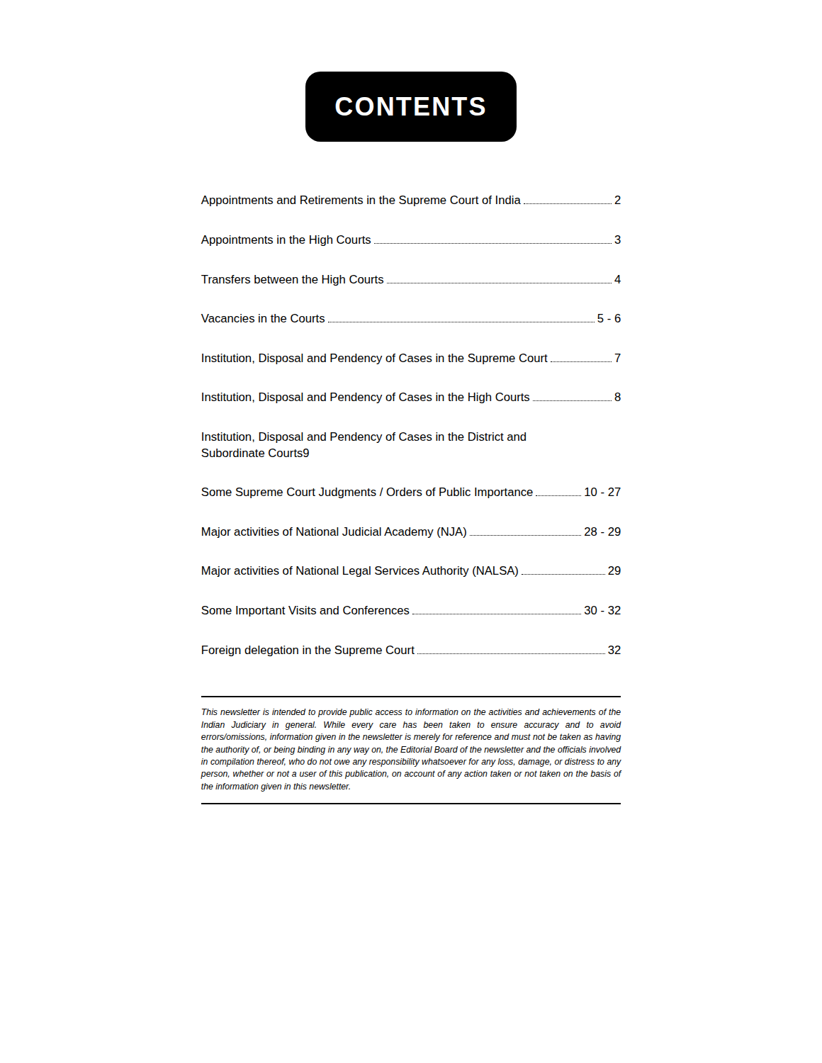CONTENTS
Appointments and Retirements in the Supreme Court of India 2
Appointments in the High Courts 3
Transfers between the High Courts 4
Vacancies in the Courts 5 - 6
Institution, Disposal and Pendency of Cases in the Supreme Court 7
Institution, Disposal and Pendency of Cases in the High Courts 8
Institution, Disposal and Pendency of Cases in the District and Subordinate Courts 9
Some Supreme Court Judgments / Orders of Public Importance 10 - 27
Major activities of National Judicial Academy (NJA) 28 - 29
Major activities of National Legal Services Authority (NALSA) 29
Some Important Visits and Conferences 30 - 32
Foreign delegation in the Supreme Court 32
This newsletter is intended to provide public access to information on the activities and achievements of the Indian Judiciary in general. While every care has been taken to ensure accuracy and to avoid errors/omissions, information given in the newsletter is merely for reference and must not be taken as having the authority of, or being binding in any way on, the Editorial Board of the newsletter and the officials involved in compilation thereof, who do not owe any responsibility whatsoever for any loss, damage, or distress to any person, whether or not a user of this publication, on account of any action taken or not taken on the basis of the information given in this newsletter.